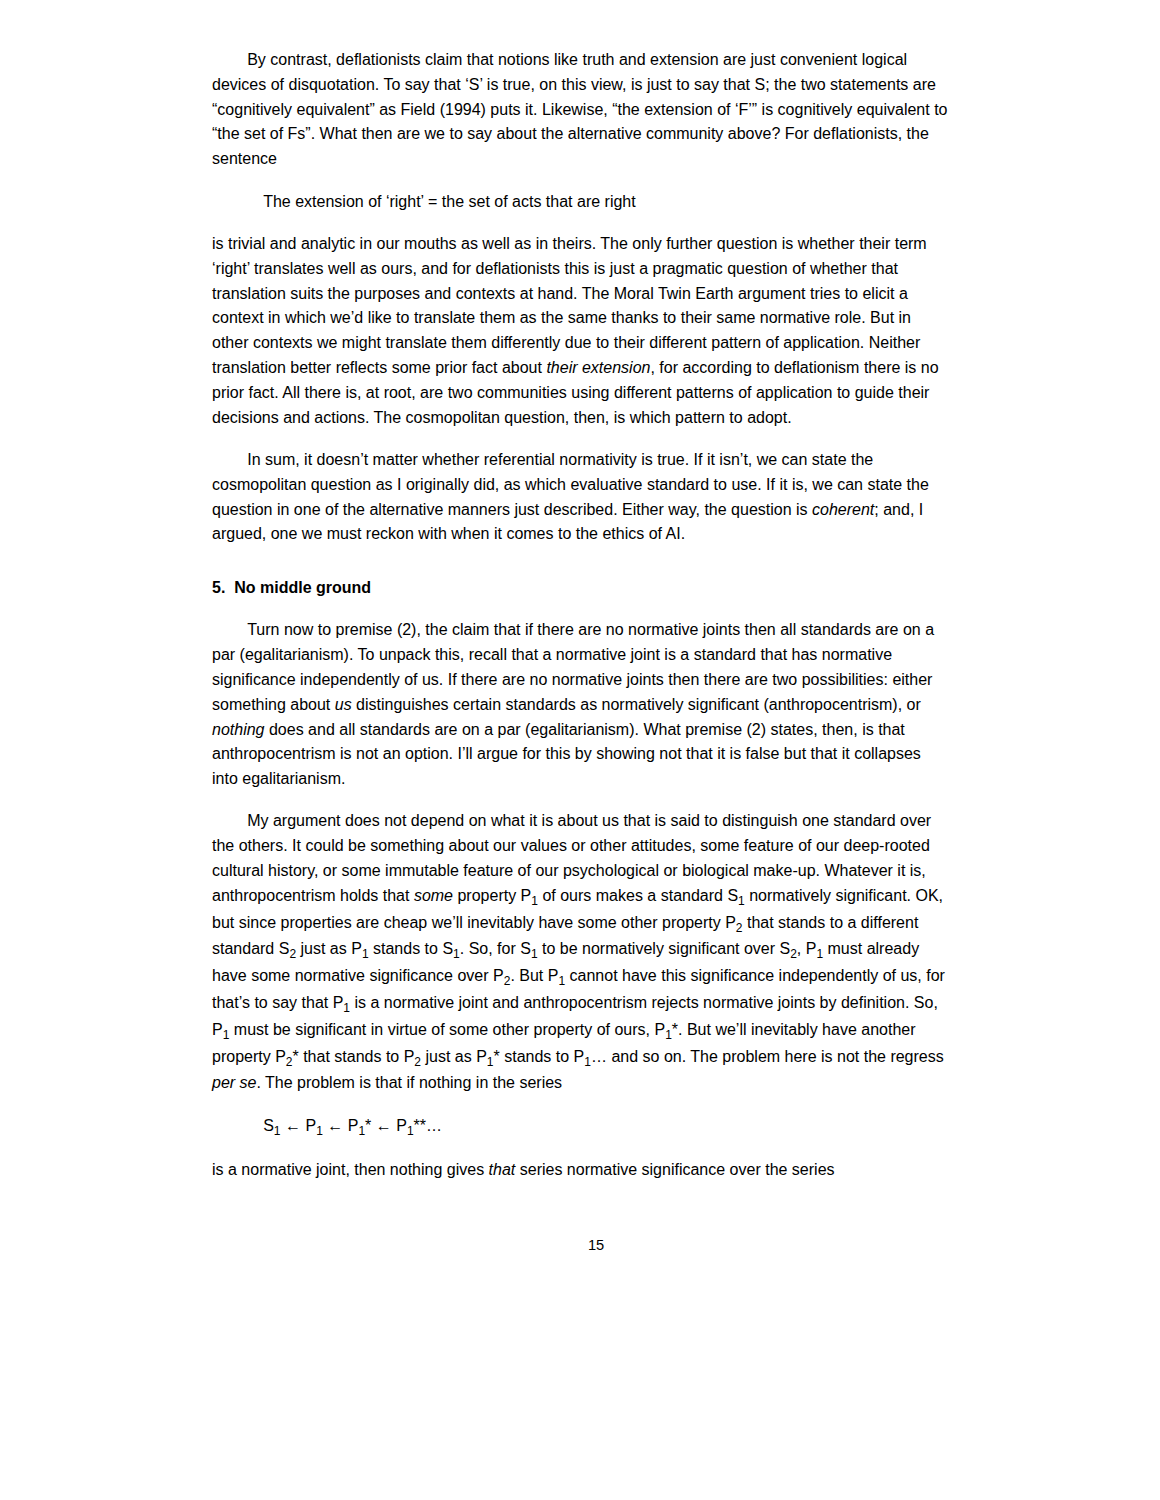By contrast, deflationists claim that notions like truth and extension are just convenient logical devices of disquotation. To say that ‘S’ is true, on this view, is just to say that S; the two statements are “cognitively equivalent” as Field (1994) puts it. Likewise, “the extension of ‘F’” is cognitively equivalent to “the set of Fs”. What then are we to say about the alternative community above? For deflationists, the sentence
The extension of ‘right’ = the set of acts that are right
is trivial and analytic in our mouths as well as in theirs. The only further question is whether their term ‘right’ translates well as ours, and for deflationists this is just a pragmatic question of whether that translation suits the purposes and contexts at hand. The Moral Twin Earth argument tries to elicit a context in which we’d like to translate them as the same thanks to their same normative role. But in other contexts we might translate them differently due to their different pattern of application. Neither translation better reflects some prior fact about their extension, for according to deflationism there is no prior fact. All there is, at root, are two communities using different patterns of application to guide their decisions and actions. The cosmopolitan question, then, is which pattern to adopt.
In sum, it doesn’t matter whether referential normativity is true. If it isn’t, we can state the cosmopolitan question as I originally did, as which evaluative standard to use. If it is, we can state the question in one of the alternative manners just described. Either way, the question is coherent; and, I argued, one we must reckon with when it comes to the ethics of AI.
5. No middle ground
Turn now to premise (2), the claim that if there are no normative joints then all standards are on a par (egalitarianism). To unpack this, recall that a normative joint is a standard that has normative significance independently of us. If there are no normative joints then there are two possibilities: either something about us distinguishes certain standards as normatively significant (anthropocentrism), or nothing does and all standards are on a par (egalitarianism). What premise (2) states, then, is that anthropocentrism is not an option. I’ll argue for this by showing not that it is false but that it collapses into egalitarianism.
My argument does not depend on what it is about us that is said to distinguish one standard over the others. It could be something about our values or other attitudes, some feature of our deep-rooted cultural history, or some immutable feature of our psychological or biological make-up. Whatever it is, anthropocentrism holds that some property P1 of ours makes a standard S1 normatively significant. OK, but since properties are cheap we’ll inevitably have some other property P2 that stands to a different standard S2 just as P1 stands to S1. So, for S1 to be normatively significant over S2, P1 must already have some normative significance over P2. But P1 cannot have this significance independently of us, for that’s to say that P1 is a normative joint and anthropocentrism rejects normative joints by definition. So, P1 must be significant in virtue of some other property of ours, P1*. But we’ll inevitably have another property P2* that stands to P2 just as P1* stands to P1… and so on. The problem here is not the regress per se. The problem is that if nothing in the series
S1 ← P1 ← P1* ← P1**…
is a normative joint, then nothing gives that series normative significance over the series
15